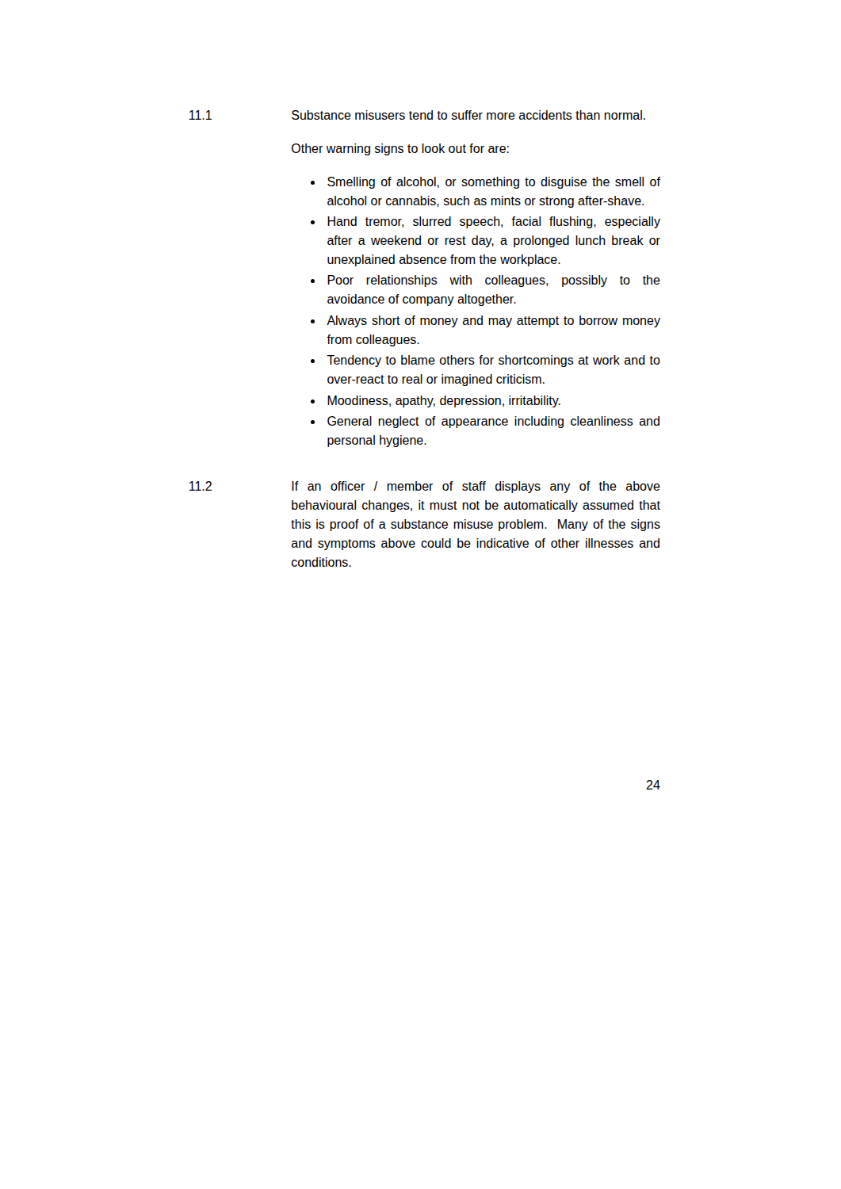11.1
Substance misusers tend to suffer more accidents than normal.
Other warning signs to look out for are:
Smelling of alcohol, or something to disguise the smell of alcohol or cannabis, such as mints or strong after-shave.
Hand tremor, slurred speech, facial flushing, especially after a weekend or rest day, a prolonged lunch break or unexplained absence from the workplace.
Poor relationships with colleagues, possibly to the avoidance of company altogether.
Always short of money and may attempt to borrow money from colleagues.
Tendency to blame others for shortcomings at work and to over-react to real or imagined criticism.
Moodiness, apathy, depression, irritability.
General neglect of appearance including cleanliness and personal hygiene.
11.2
If an officer / member of staff displays any of the above behavioural changes, it must not be automatically assumed that this is proof of a substance misuse problem. Many of the signs and symptoms above could be indicative of other illnesses and conditions.
24